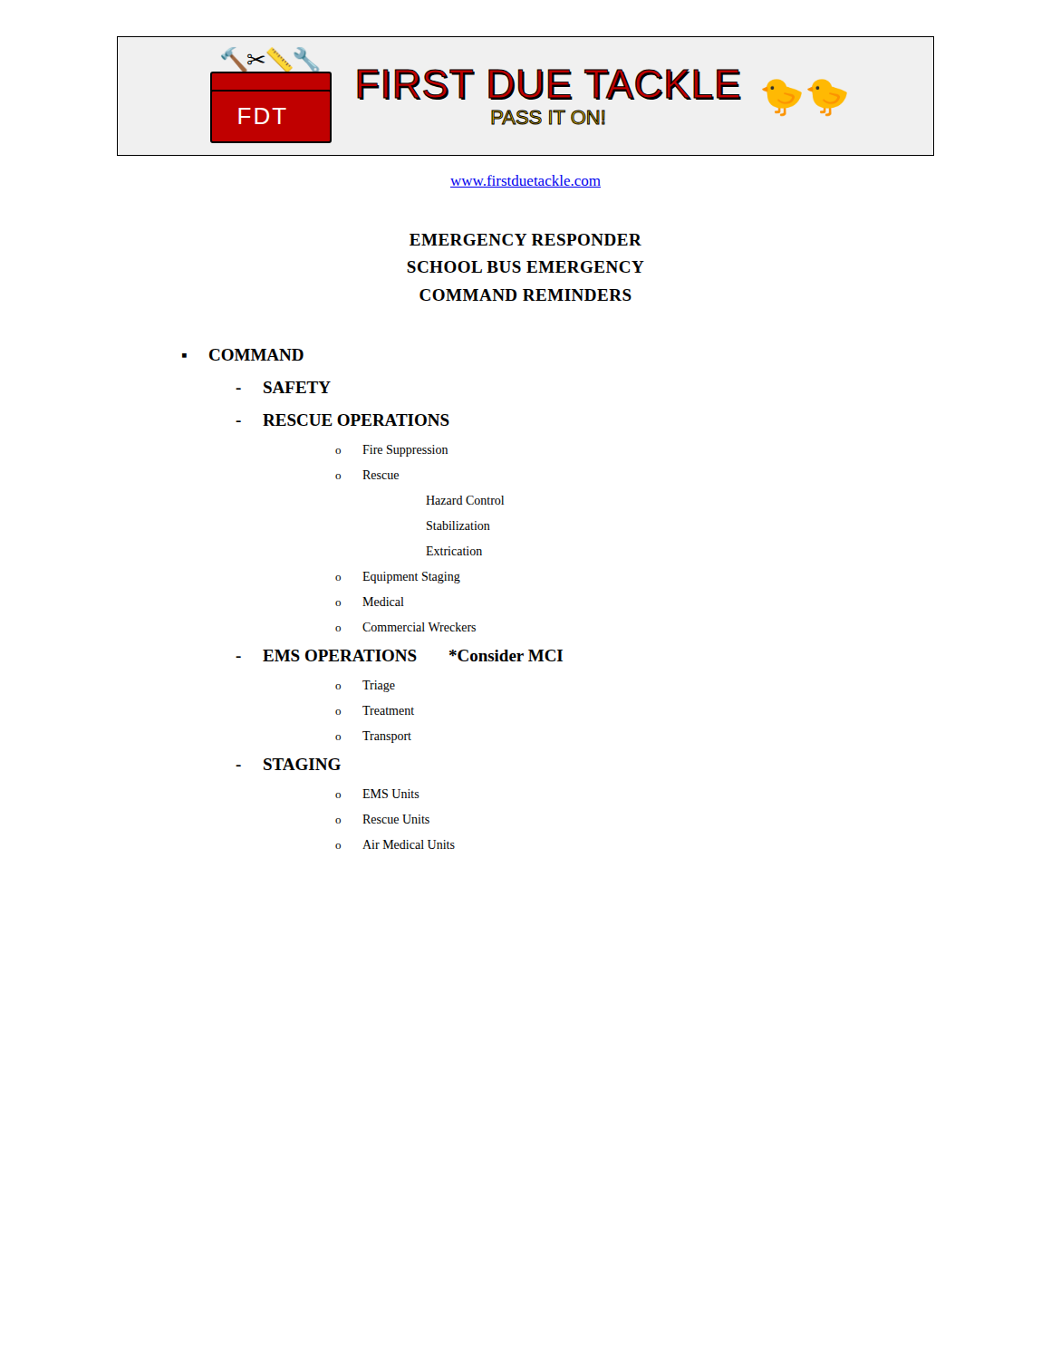🔨✂📏🔧
FDT
FIRST DUE TACKLE
PASS IT ON!
🐤🐤
www.firstduetackle.com
Emergency Responder
School Bus Emergency
Command Reminders
COMMAND
SAFETY
RESCUE OPERATIONS
Fire Suppression
Rescue
Hazard Control
Stabilization
Extrication
Equipment Staging
Medical
Commercial Wreckers
EMS OPERATIONS *Consider MCI
Triage
Treatment
Transport
STAGING
EMS Units
Rescue Units
Air Medical Units